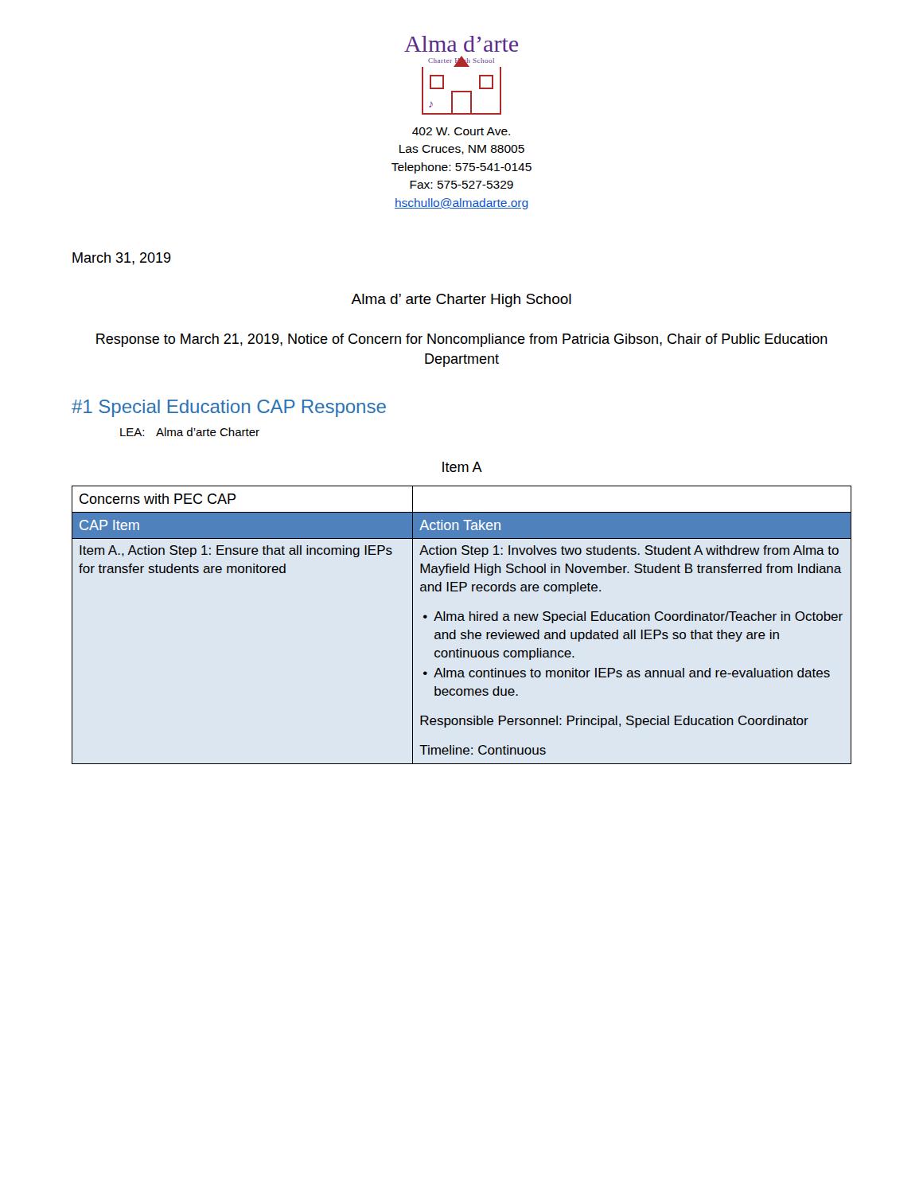Alma d’arte
Charter High School
♪
402 W. Court Ave.
Las Cruces, NM 88005
Telephone: 575-541-0145
Fax: 575-527-5329
hschullo@almadarte.org
March 31, 2019
Alma d’ arte Charter High School
Response to March 21, 2019, Notice of Concern for Noncompliance from Patricia Gibson, Chair of Public Education Department
#1 Special Education CAP Response
LEA: Alma d’arte Charter
Item A
| Concerns with PEC CAP | |
| CAP Item | Action Taken |
| Item A., Action Step 1: Ensure that all incoming IEPs for transfer students are monitored | Action Step 1: Involves two students. Student A withdrew from Alma to Mayfield High School in November. Student B transferred from Indiana and IEP records are complete. Alma hired a new Special Education Coordinator/Teacher in October and she reviewed and updated all IEPs so that they are in continuous compliance. Alma continues to monitor IEPs as annual and re-evaluation dates becomes due. Responsible Personnel: Principal, Special Education Coordinator Timeline: Continuous |